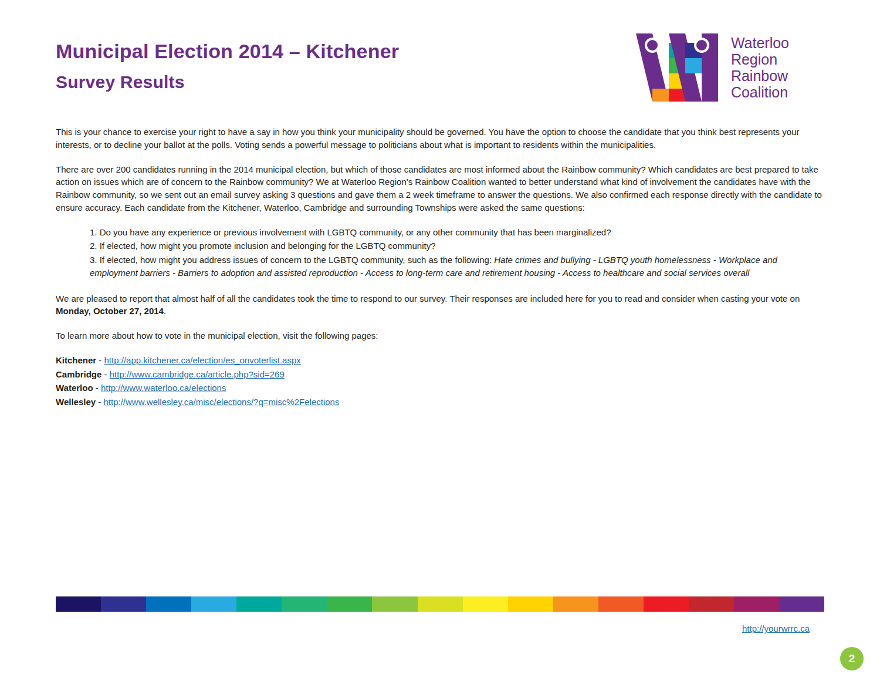Municipal Election 2014 – Kitchener
Survey Results
Waterloo
Region
Rainbow
Coalition
This is your chance to exercise your right to have a say in how you think your municipality should be governed. You have the option to choose the candidate that you think best represents your interests, or to decline your ballot at the polls. Voting sends a powerful message to politicians about what is important to residents within the municipalities.
There are over 200 candidates running in the 2014 municipal election, but which of those candidates are most informed about the Rainbow community? Which candidates are best prepared to take action on issues which are of concern to the Rainbow community? We at Waterloo Region's Rainbow Coalition wanted to better understand what kind of involvement the candidates have with the Rainbow community, so we sent out an email survey asking 3 questions and gave them a 2 week timeframe to answer the questions. We also confirmed each response directly with the candidate to ensure accuracy. Each candidate from the Kitchener, Waterloo, Cambridge and surrounding Townships were asked the same questions:
1. Do you have any experience or previous involvement with LGBTQ community, or any other community that has been marginalized?
2. If elected, how might you promote inclusion and belonging for the LGBTQ community?
3. If elected, how might you address issues of concern to the LGBTQ community, such as the following: Hate crimes and bullying - LGBTQ youth homelessness - Workplace and employment barriers - Barriers to adoption and assisted reproduction - Access to long-term care and retirement housing - Access to healthcare and social services overall
We are pleased to report that almost half of all the candidates took the time to respond to our survey. Their responses are included here for you to read and consider when casting your vote on Monday, October 27, 2014.
To learn more about how to vote in the municipal election, visit the following pages:
Kitchener - http://app.kitchener.ca/election/es_onvoterlist.aspx
Cambridge - http://www.cambridge.ca/article.php?sid=269
Waterloo - http://www.waterloo.ca/elections
Wellesley - http://www.wellesley.ca/misc/elections/?q=misc%2Felections
http://yourwrrc.ca
2